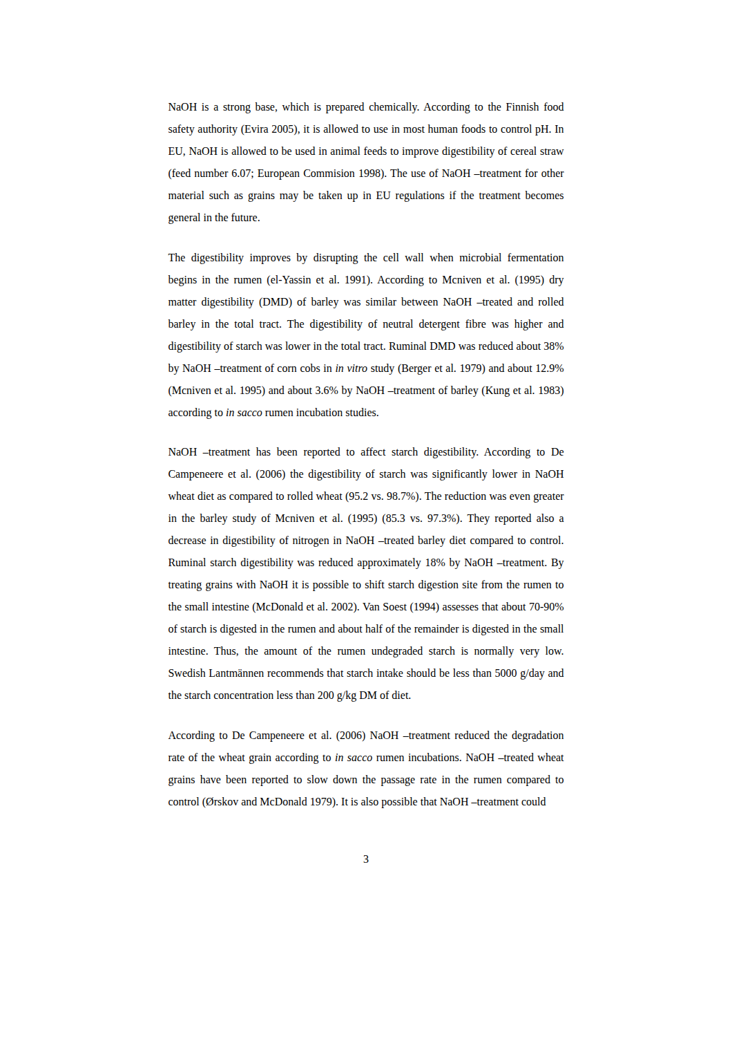NaOH is a strong base, which is prepared chemically. According to the Finnish food safety authority (Evira 2005), it is allowed to use in most human foods to control pH. In EU, NaOH is allowed to be used in animal feeds to improve digestibility of cereal straw (feed number 6.07; European Commision 1998). The use of NaOH –treatment for other material such as grains may be taken up in EU regulations if the treatment becomes general in the future.
The digestibility improves by disrupting the cell wall when microbial fermentation begins in the rumen (el-Yassin et al. 1991). According to Mcniven et al. (1995) dry matter digestibility (DMD) of barley was similar between NaOH –treated and rolled barley in the total tract. The digestibility of neutral detergent fibre was higher and digestibility of starch was lower in the total tract. Ruminal DMD was reduced about 38% by NaOH –treatment of corn cobs in in vitro study (Berger et al. 1979) and about 12.9% (Mcniven et al. 1995) and about 3.6% by NaOH –treatment of barley (Kung et al. 1983) according to in sacco rumen incubation studies.
NaOH –treatment has been reported to affect starch digestibility. According to De Campeneere et al. (2006) the digestibility of starch was significantly lower in NaOH wheat diet as compared to rolled wheat (95.2 vs. 98.7%). The reduction was even greater in the barley study of Mcniven et al. (1995) (85.3 vs. 97.3%). They reported also a decrease in digestibility of nitrogen in NaOH –treated barley diet compared to control. Ruminal starch digestibility was reduced approximately 18% by NaOH –treatment. By treating grains with NaOH it is possible to shift starch digestion site from the rumen to the small intestine (McDonald et al. 2002). Van Soest (1994) assesses that about 70-90% of starch is digested in the rumen and about half of the remainder is digested in the small intestine. Thus, the amount of the rumen undegraded starch is normally very low. Swedish Lantmännen recommends that starch intake should be less than 5000 g/day and the starch concentration less than 200 g/kg DM of diet.
According to De Campeneere et al. (2006) NaOH –treatment reduced the degradation rate of the wheat grain according to in sacco rumen incubations. NaOH –treated wheat grains have been reported to slow down the passage rate in the rumen compared to control (Ørskov and McDonald 1979). It is also possible that NaOH –treatment could
3